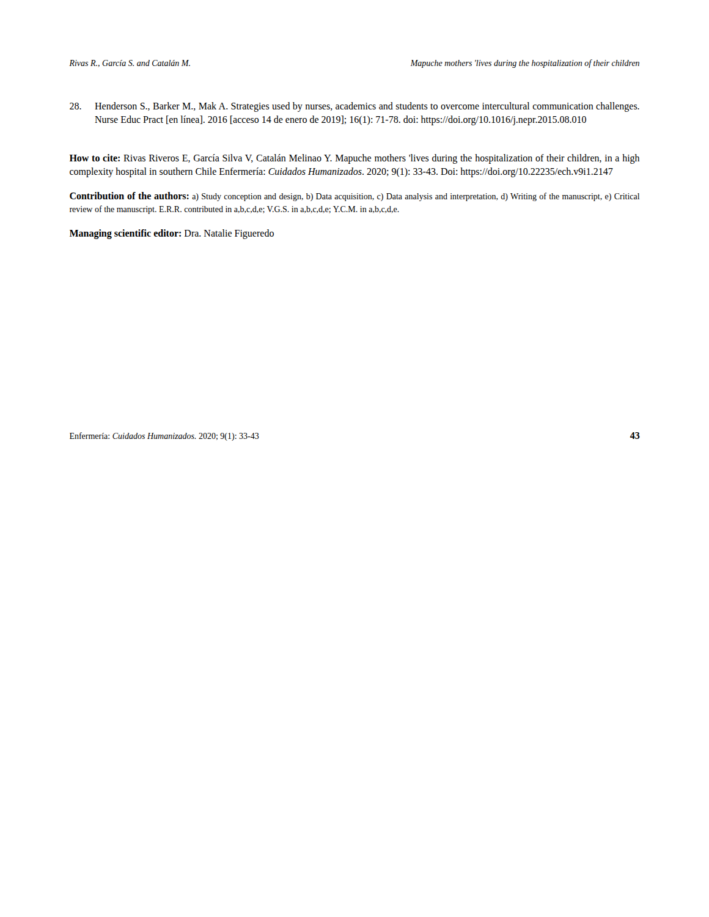Rivas R., García S. and Catalán M. Mapuche mothers 'lives during the hospitalization of their children
28. Henderson S., Barker M., Mak A. Strategies used by nurses, academics and students to overcome intercultural communication challenges. Nurse Educ Pract [en línea]. 2016 [acceso 14 de enero de 2019]; 16(1): 71-78. doi: https://doi.org/10.1016/j.nepr.2015.08.010
How to cite: Rivas Riveros E, García Silva V, Catalán Melinao Y. Mapuche mothers 'lives during the hospitalization of their children, in a high complexity hospital in southern Chile Enfermería: Cuidados Humanizados. 2020; 9(1): 33-43. Doi: https://doi.org/10.22235/ech.v9i1.2147
Contribution of the authors: a) Study conception and design, b) Data acquisition, c) Data analysis and interpretation, d) Writing of the manuscript, e) Critical review of the manuscript. E.R.R. contributed in a,b,c,d,e; V.G.S. in a,b,c,d,e; Y.C.M. in a,b,c,d,e.
Managing scientific editor: Dra. Natalie Figueredo
Enfermería: Cuidados Humanizados. 2020; 9(1): 33-43 43